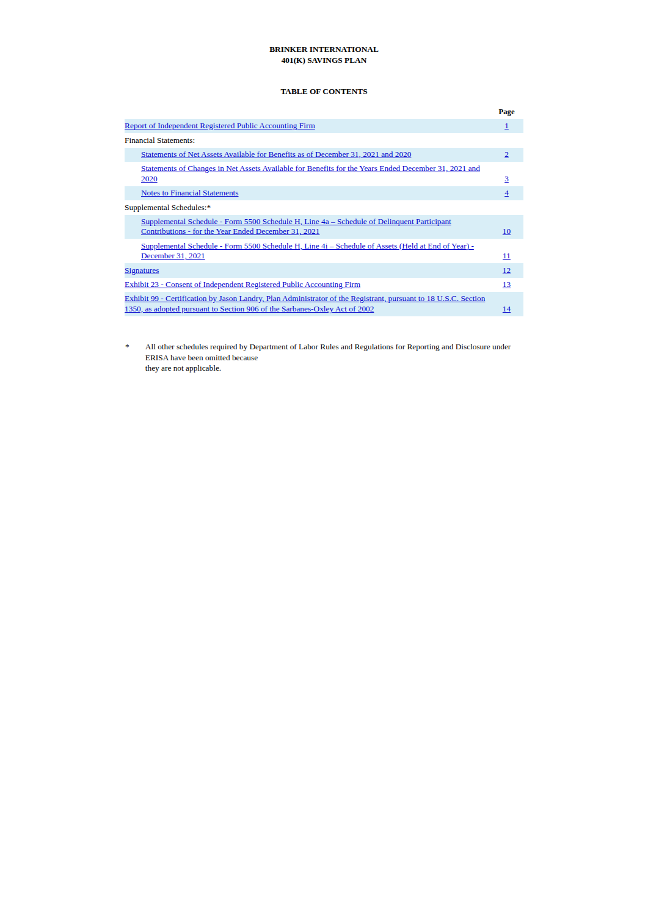BRINKER INTERNATIONAL
401(K) SAVINGS PLAN
TABLE OF CONTENTS
| | Page |
| --- | --- |
| Report of Independent Registered Public Accounting Firm | 1 |
| Financial Statements: | |
| Statements of Net Assets Available for Benefits as of December 31, 2021 and 2020 | 2 |
| Statements of Changes in Net Assets Available for Benefits for the Years Ended December 31, 2021 and 2020 | 3 |
| Notes to Financial Statements | 4 |
| Supplemental Schedules:* | |
| Supplemental Schedule - Form 5500 Schedule H, Line 4a – Schedule of Delinquent Participant Contributions - for the Year Ended December 31, 2021 | 10 |
| Supplemental Schedule - Form 5500 Schedule H, Line 4i – Schedule of Assets (Held at End of Year) - December 31, 2021 | 11 |
| Signatures | 12 |
| Exhibit 23 - Consent of Independent Registered Public Accounting Firm | 13 |
| Exhibit 99 - Certification by Jason Landry, Plan Administrator of the Registrant, pursuant to 18 U.S.C. Section 1350, as adopted pursuant to Section 906 of the Sarbanes-Oxley Act of 2002 | 14 |
| * | All other schedules required by Department of Labor Rules and Regulations for Reporting and Disclosure under ERISA have been omitted because they are not applicable. |